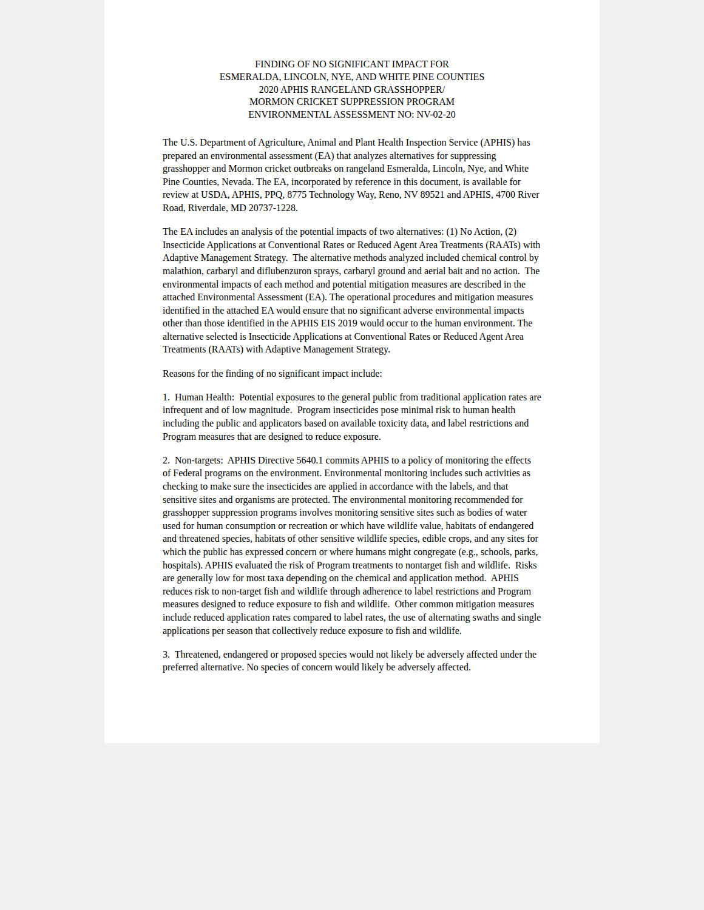FINDING OF NO SIGNIFICANT IMPACT FOR
ESMERALDA, LINCOLN, NYE, AND WHITE PINE COUNTIES
2020 APHIS RANGELAND GRASSHOPPER/
MORMON CRICKET SUPPRESSION PROGRAM
ENVIRONMENTAL ASSESSMENT NO: NV-02-20
The U.S. Department of Agriculture, Animal and Plant Health Inspection Service (APHIS) has prepared an environmental assessment (EA) that analyzes alternatives for suppressing grasshopper and Mormon cricket outbreaks on rangeland Esmeralda, Lincoln, Nye, and White Pine Counties, Nevada. The EA, incorporated by reference in this document, is available for review at USDA, APHIS, PPQ, 8775 Technology Way, Reno, NV 89521 and APHIS, 4700 River Road, Riverdale, MD 20737-1228.
The EA includes an analysis of the potential impacts of two alternatives: (1) No Action, (2) Insecticide Applications at Conventional Rates or Reduced Agent Area Treatments (RAATs) with Adaptive Management Strategy. The alternative methods analyzed included chemical control by malathion, carbaryl and diflubenzuron sprays, carbaryl ground and aerial bait and no action. The environmental impacts of each method and potential mitigation measures are described in the attached Environmental Assessment (EA). The operational procedures and mitigation measures identified in the attached EA would ensure that no significant adverse environmental impacts other than those identified in the APHIS EIS 2019 would occur to the human environment. The alternative selected is Insecticide Applications at Conventional Rates or Reduced Agent Area Treatments (RAATs) with Adaptive Management Strategy.
Reasons for the finding of no significant impact include:
1. Human Health: Potential exposures to the general public from traditional application rates are infrequent and of low magnitude. Program insecticides pose minimal risk to human health including the public and applicators based on available toxicity data, and label restrictions and Program measures that are designed to reduce exposure.
2. Non-targets: APHIS Directive 5640.1 commits APHIS to a policy of monitoring the effects of Federal programs on the environment. Environmental monitoring includes such activities as checking to make sure the insecticides are applied in accordance with the labels, and that sensitive sites and organisms are protected. The environmental monitoring recommended for grasshopper suppression programs involves monitoring sensitive sites such as bodies of water used for human consumption or recreation or which have wildlife value, habitats of endangered and threatened species, habitats of other sensitive wildlife species, edible crops, and any sites for which the public has expressed concern or where humans might congregate (e.g., schools, parks, hospitals). APHIS evaluated the risk of Program treatments to nontarget fish and wildlife. Risks are generally low for most taxa depending on the chemical and application method. APHIS reduces risk to non-target fish and wildlife through adherence to label restrictions and Program measures designed to reduce exposure to fish and wildlife. Other common mitigation measures include reduced application rates compared to label rates, the use of alternating swaths and single applications per season that collectively reduce exposure to fish and wildlife.
3. Threatened, endangered or proposed species would not likely be adversely affected under the preferred alternative. No species of concern would likely be adversely affected.